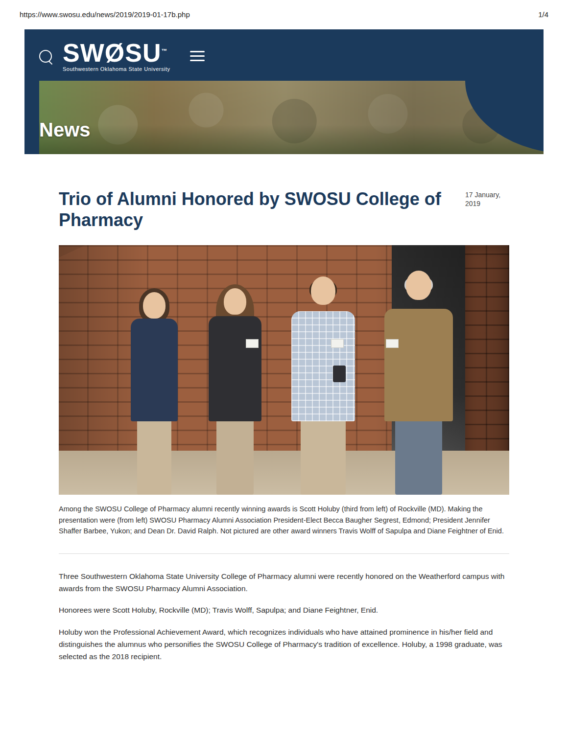https://www.swosu.edu/news/2019/2019-01-17b.php 1/4
SWØSU™ Southwestern Oklahoma State University
News
17 January, 2019
Trio of Alumni Honored by SWOSU College of Pharmacy
Among the SWOSU College of Pharmacy alumni recently winning awards is Scott Holuby (third from left) of Rockville (MD). Making the presentation were (from left) SWOSU Pharmacy Alumni Association President-Elect Becca Baugher Segrest, Edmond; President Jennifer Shaffer Barbee, Yukon; and Dean Dr. David Ralph. Not pictured are other award winners Travis Wolff of Sapulpa and Diane Feightner of Enid.
Three Southwestern Oklahoma State University College of Pharmacy alumni were recently honored on the Weatherford campus with awards from the SWOSU Pharmacy Alumni Association.
Honorees were Scott Holuby, Rockville (MD); Travis Wolff, Sapulpa; and Diane Feightner, Enid.
Holuby won the Professional Achievement Award, which recognizes individuals who have attained prominence in his/her field and distinguishes the alumnus who personifies the SWOSU College of Pharmacy's tradition of excellence. Holuby, a 1998 graduate, was selected as the 2018 recipient.